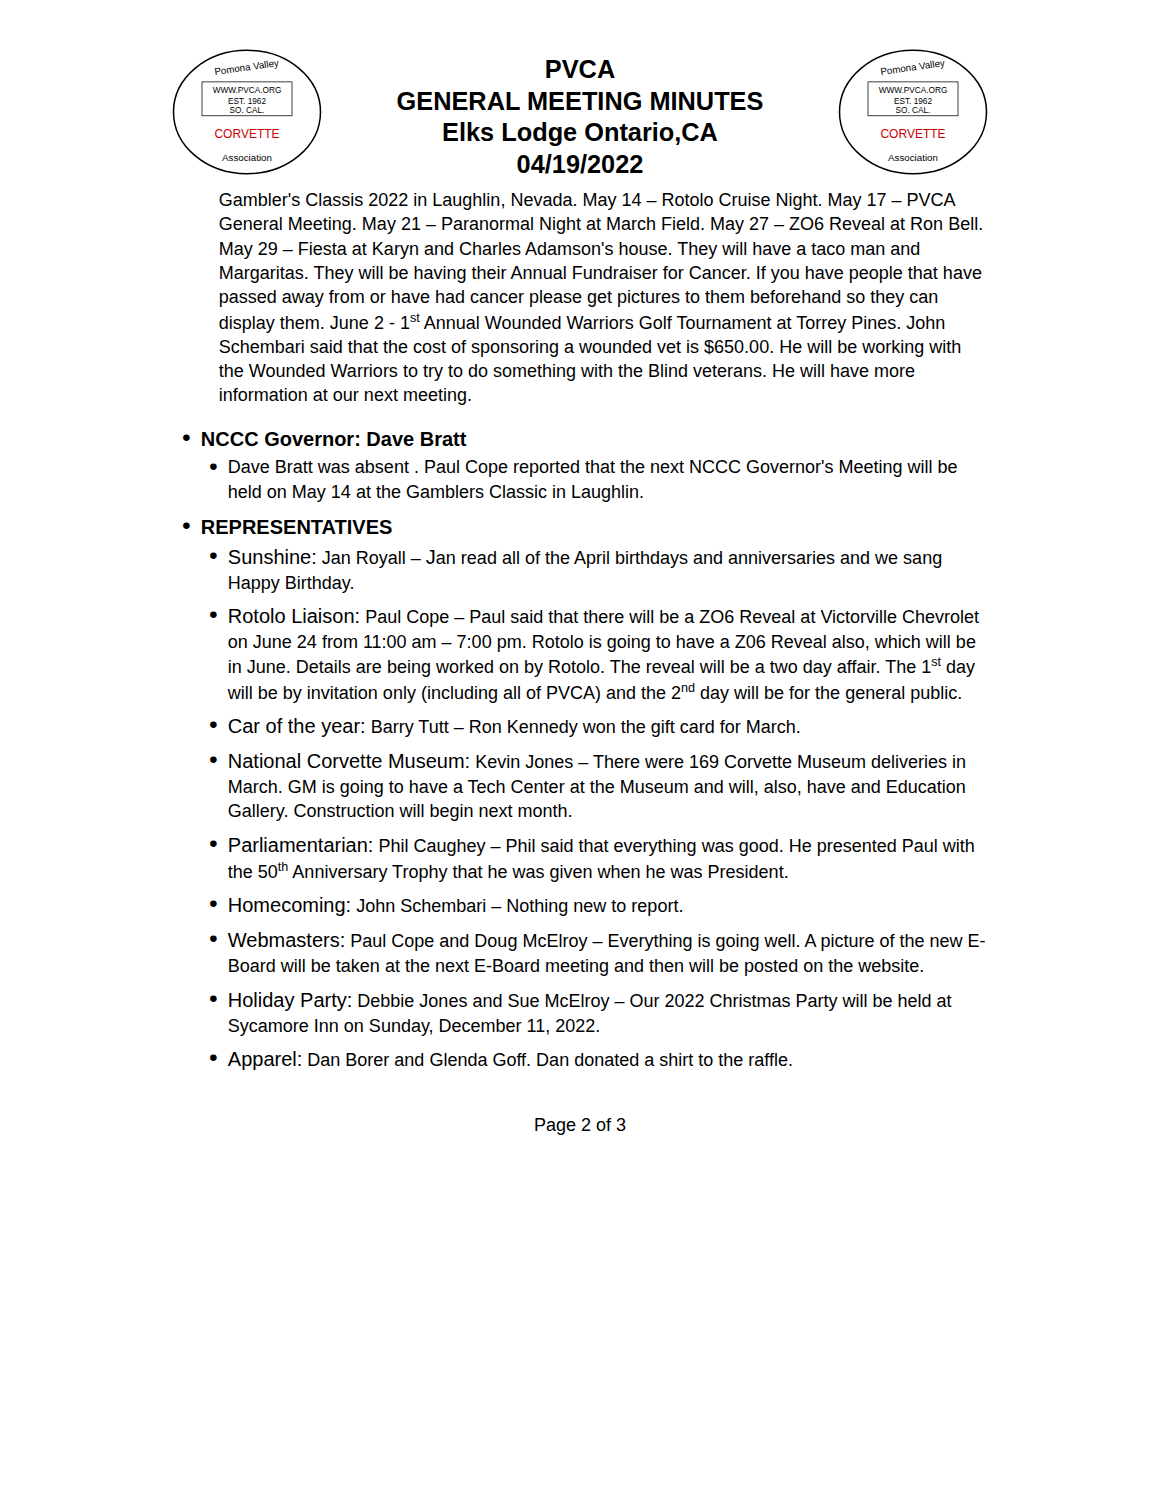PVCA
GENERAL MEETING MINUTES
Elks Lodge Ontario,CA
04/19/2022
Gambler's Classis 2022 in Laughlin, Nevada. May 14 – Rotolo Cruise Night. May 17 – PVCA General Meeting. May 21 – Paranormal Night at March Field. May 27 – ZO6 Reveal at Ron Bell. May 29 – Fiesta at Karyn and Charles Adamson's house. They will have a taco man and Margaritas. They will be having their Annual Fundraiser for Cancer. If you have people that have passed away from or have had cancer please get pictures to them beforehand so they can display them. June 2 - 1st Annual Wounded Warriors Golf Tournament at Torrey Pines. John Schembari said that the cost of sponsoring a wounded vet is $650.00. He will be working with the Wounded Warriors to try to do something with the Blind veterans. He will have more information at our next meeting.
NCCC Governor: Dave Bratt
Dave Bratt was absent . Paul Cope reported that the next NCCC Governor's Meeting will be held on May 14 at the Gamblers Classic in Laughlin.
REPRESENTATIVES
Sunshine: Jan Royall – Jan read all of the April birthdays and anniversaries and we sang Happy Birthday.
Rotolo Liaison: Paul Cope – Paul said that there will be a ZO6 Reveal at Victorville Chevrolet on June 24 from 11:00 am – 7:00 pm. Rotolo is going to have a Z06 Reveal also, which will be in June. Details are being worked on by Rotolo. The reveal will be a two day affair. The 1st day will be by invitation only (including all of PVCA) and the 2nd day will be for the general public.
Car of the year: Barry Tutt – Ron Kennedy won the gift card for March.
National Corvette Museum: Kevin Jones – There were 169 Corvette Museum deliveries in March. GM is going to have a Tech Center at the Museum and will, also, have and Education Gallery. Construction will begin next month.
Parliamentarian: Phil Caughey – Phil said that everything was good. He presented Paul with the 50th Anniversary Trophy that he was given when he was President.
Homecoming: John Schembari – Nothing new to report.
Webmasters: Paul Cope and Doug McElroy – Everything is going well. A picture of the new E-Board will be taken at the next E-Board meeting and then will be posted on the website.
Holiday Party: Debbie Jones and Sue McElroy – Our 2022 Christmas Party will be held at Sycamore Inn on Sunday, December 11, 2022.
Apparel: Dan Borer and Glenda Goff. Dan donated a shirt to the raffle.
Page 2 of 3